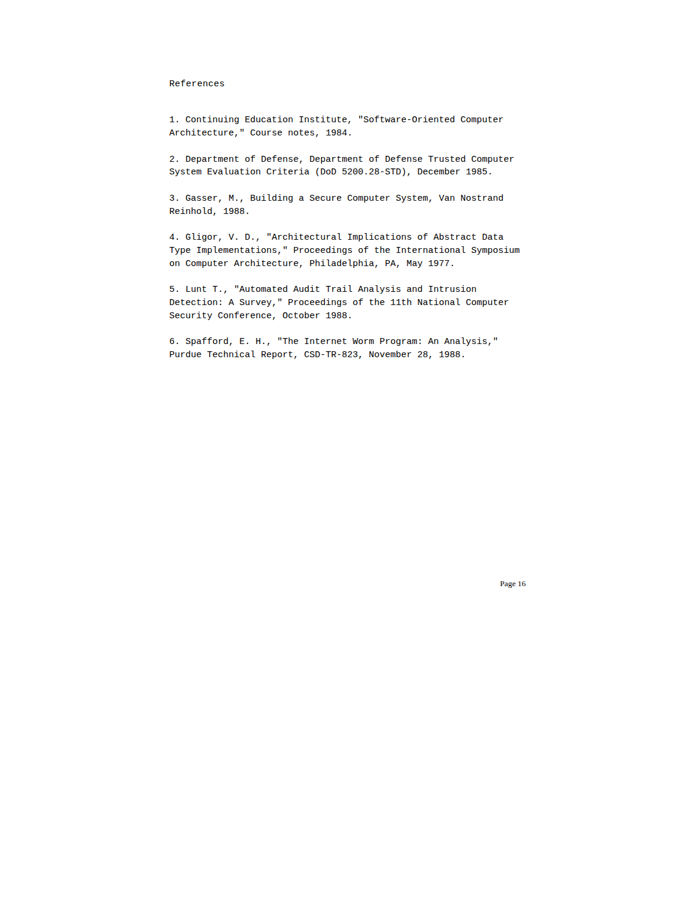References
1. Continuing Education Institute, "Software-Oriented Computer Architecture," Course notes, 1984.
2. Department of Defense, Department of Defense Trusted Computer System Evaluation Criteria (DoD 5200.28-STD), December 1985.
3. Gasser, M., Building a Secure Computer System, Van Nostrand Reinhold, 1988.
4. Gligor, V. D., "Architectural Implications of Abstract Data Type Implementations," Proceedings of the International Symposium on Computer Architecture, Philadelphia, PA, May 1977.
5. Lunt T., "Automated Audit Trail Analysis and Intrusion Detection: A Survey," Proceedings of the 11th National Computer Security Conference, October 1988.
6. Spafford, E. H., "The Internet Worm Program: An Analysis," Purdue Technical Report, CSD-TR-823, November 28, 1988.
Page 16